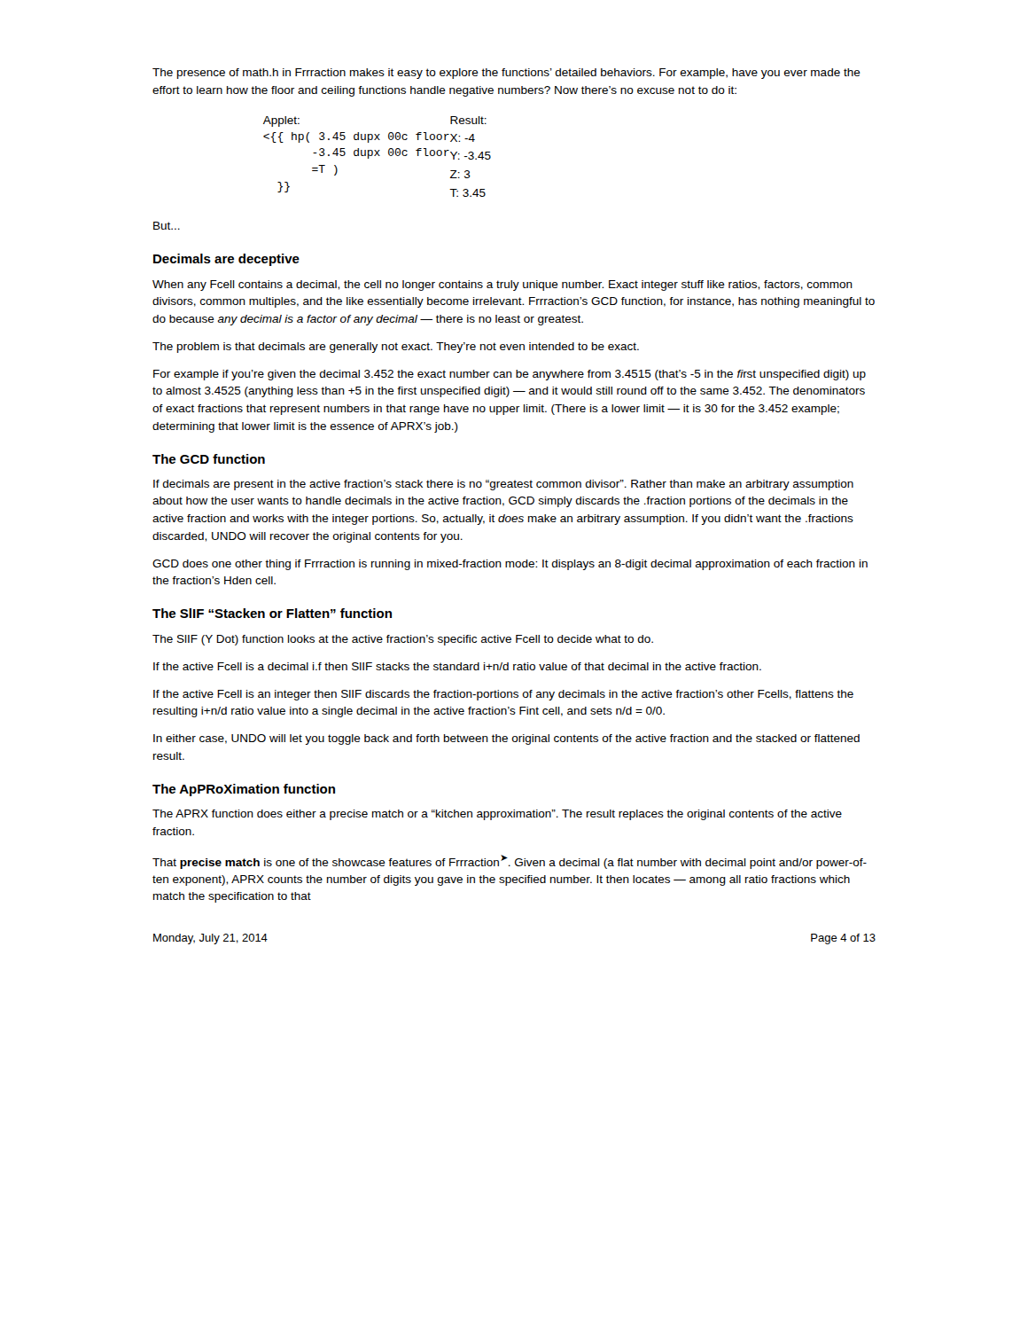The presence of math.h in Frrraction makes it easy to explore the functions’ detailed behaviors. For example, have you ever made the effort to learn how the floor and ceiling functions handle negative numbers? Now there’s no excuse not to do it:
| Applet: | Result: |
| <{{ hp( 3.45 dupx 00c floor -3.45 dupx 00c floor =T ) }} | X: -4 Y: -3.45 Z: 3 T: 3.45 |
But...
Decimals are deceptive
When any Fcell contains a decimal, the cell no longer contains a truly unique number. Exact integer stuff like ratios, factors, common divisors, common multiples, and the like essentially become irrelevant. Frrraction’s GCD function, for instance, has nothing meaningful to do because any decimal is a factor of any decimal — there is no least or greatest.
The problem is that decimals are generally not exact. They’re not even intended to be exact.
For example if you’re given the decimal 3.452 the exact number can be anywhere from 3.4515 (that’s -5 in the first unspecified digit) up to almost 3.4525 (anything less than +5 in the first unspecified digit) — and it would still round off to the same 3.452. The denominators of exact fractions that represent numbers in that range have no upper limit. (There is a lower limit — it is 30 for the 3.452 example; determining that lower limit is the essence of APRX’s job.)
The GCD function
If decimals are present in the active fraction’s stack there is no “greatest common divisor”. Rather than make an arbitrary assumption about how the user wants to handle decimals in the active fraction, GCD simply discards the .fraction portions of the decimals in the active fraction and works with the integer portions. So, actually, it does make an arbitrary assumption. If you didn’t want the .fractions discarded, UNDO will recover the original contents for you.
GCD does one other thing if Frrraction is running in mixed-fraction mode: It displays an 8-digit decimal approximation of each fraction in the fraction’s Hden cell.
The SlIF “Stacken or Flatten” function
The SlIF (Y Dot) function looks at the active fraction’s specific active Fcell to decide what to do.
If the active Fcell is a decimal i.f then SlIF stacks the standard i+n/d ratio value of that decimal in the active fraction.
If the active Fcell is an integer then SlIF discards the fraction-portions of any decimals in the active fraction’s other Fcells, flattens the resulting i+n/d ratio value into a single decimal in the active fraction’s Fint cell, and sets n/d = 0/0.
In either case, UNDO will let you toggle back and forth between the original contents of the active fraction and the stacked or flattened result.
The ApPRoXimation function
The APRX function does either a precise match or a “kitchen approximation”. The result replaces the original contents of the active fraction.
That precise match is one of the showcase features of Frrraction➤. Given a decimal (a flat number with decimal point and/or power-of-ten exponent), APRX counts the number of digits you gave in the specified number. It then locates — among all ratio fractions which match the specification to that
Monday, July 21, 2014 Page 4 of 13